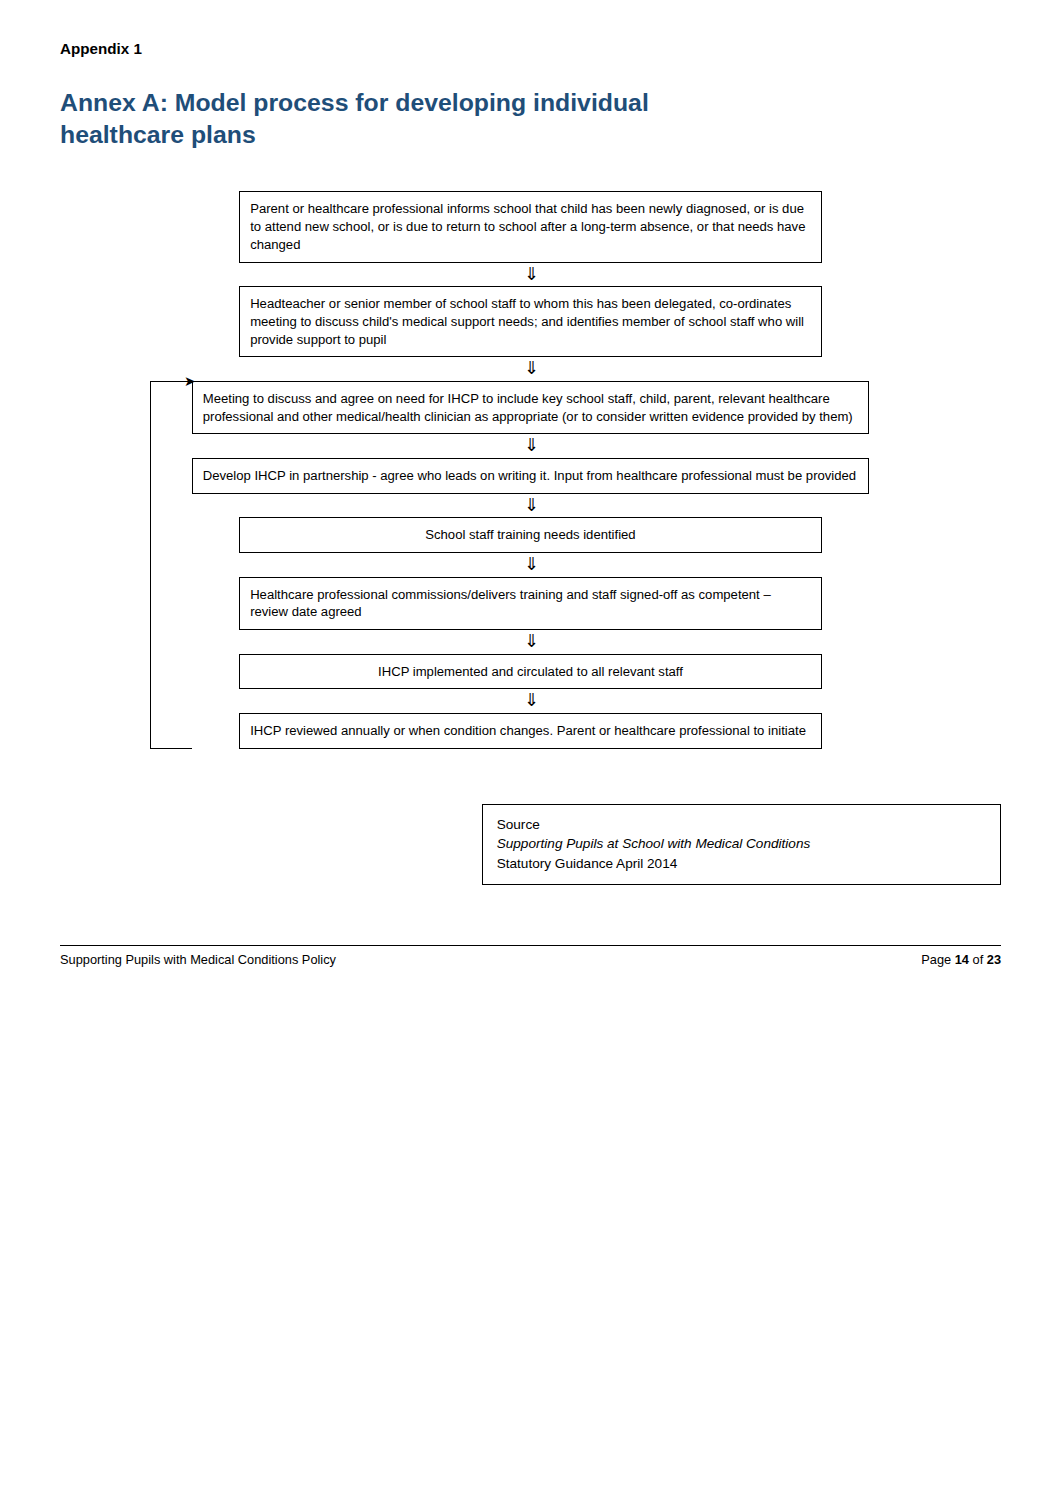Appendix 1
Annex A: Model process for developing individual
healthcare plans
Parent or healthcare professional informs school that child has been newly diagnosed, or is due to attend new school, or is due to return to school after a long-term absence, or that needs have changed
⇓
Headteacher or senior member of school staff to whom this has been delegated, co-ordinates meeting to discuss child's medical support needs; and identifies member of school staff who will provide support to pupil
⇓
➤
Meeting to discuss and agree on need for IHCP to include key school staff, child, parent, relevant healthcare professional and other medical/health clinician as appropriate (or to consider written evidence provided by them)
⇓
Develop IHCP in partnership - agree who leads on writing it. Input from healthcare professional must be provided
⇓
School staff training needs identified
⇓
Healthcare professional commissions/delivers training and staff signed-off as competent – review date agreed
⇓
IHCP implemented and circulated to all relevant staff
⇓
IHCP reviewed annually or when condition changes. Parent or healthcare professional to initiate
Source
Supporting Pupils at School with Medical Conditions
Statutory Guidance April 2014
Supporting Pupils with Medical Conditions Policy Page 14 of 23